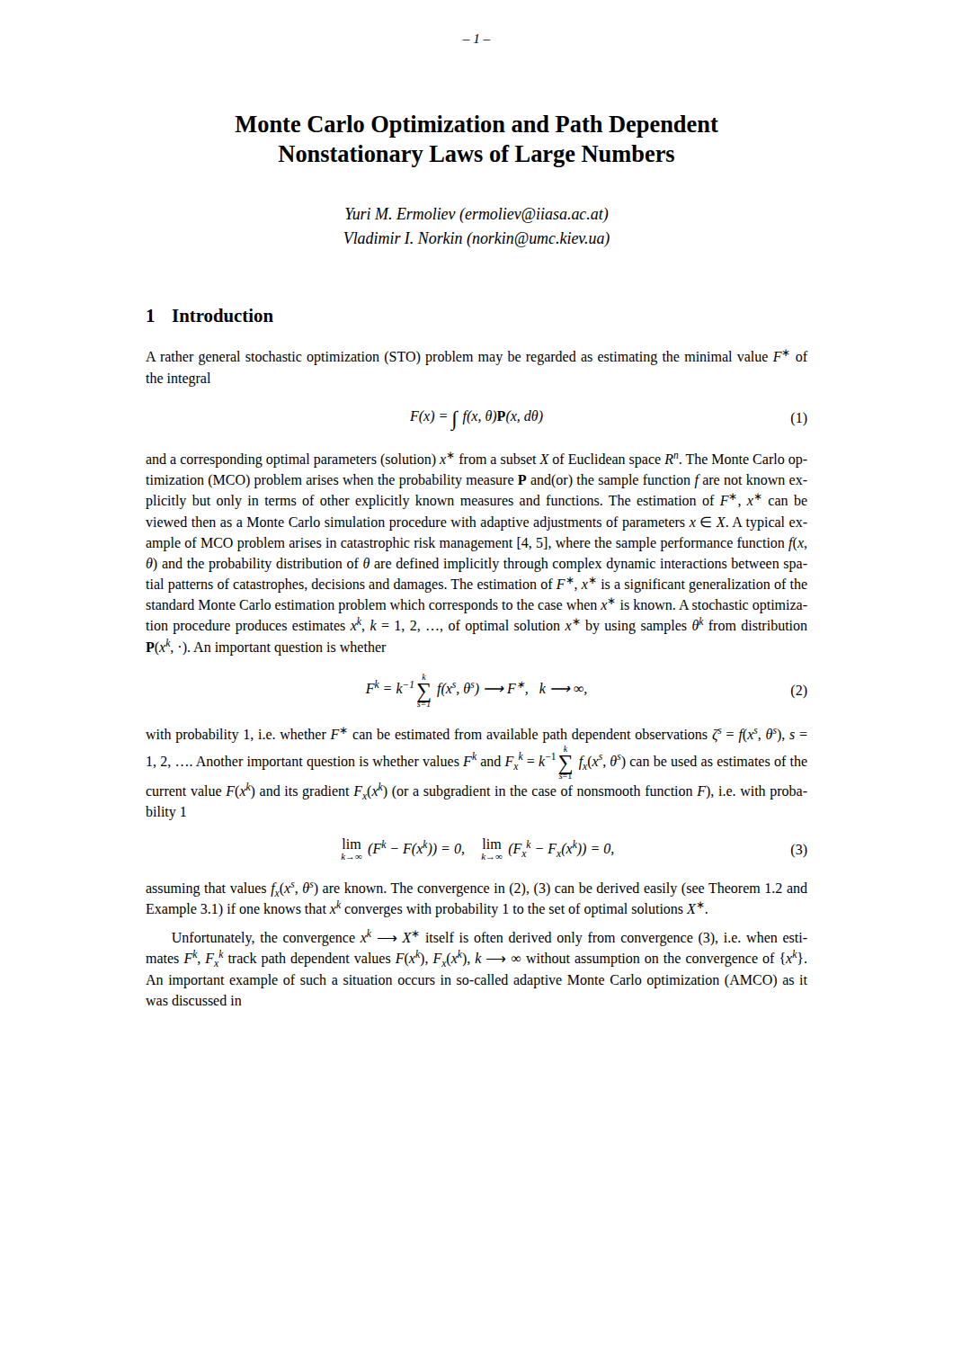– 1 –
Monte Carlo Optimization and Path Dependent
Nonstationary Laws of Large Numbers
Yuri M. Ermoliev (ermoliev@iiasa.ac.at)
Vladimir I. Norkin (norkin@umc.kiev.ua)
1 Introduction
A rather general stochastic optimization (STO) problem may be regarded as estimating the minimal value F∗ of the integral
F(x) = ∫ f(x, θ)P(x, dθ) (1)
and a corresponding optimal parameters (solution) x∗ from a subset X of Euclidean space Rn. The Monte Carlo optimization (MCO) problem arises when the probability measure P and(or) the sample function f are not known explicitly but only in terms of other explicitly known measures and functions. The estimation of F∗, x∗ can be viewed then as a Monte Carlo simulation procedure with adaptive adjustments of parameters x ∈ X. A typical example of MCO problem arises in catastrophic risk management [4, 5], where the sample performance function f(x, θ) and the probability distribution of θ are defined implicitly through complex dynamic interactions between spatial patterns of catastrophes, decisions and damages. The estimation of F∗, x∗ is a significant generalization of the standard Monte Carlo estimation problem which corresponds to the case when x∗ is known. A stochastic optimization procedure produces estimates xk, k = 1, 2, …, of optimal solution x∗ by using samples θk from distribution P(xk, ·). An important question is whether
Fk = k−1k∑s=1 f(xs, θs) ⟶ F∗, k ⟶ ∞, (2)
with probability 1, i.e. whether F∗ can be estimated from available path dependent observations ζs = f(xs, θs), s = 1, 2, …. Another important question is whether values Fk and Fxk = k−1k∑s=1 fx(xs, θs) can be used as estimates of the current value F(xk) and its gradient Fx(xk) (or a subgradient in the case of nonsmooth function F), i.e. with probability 1
lim k→∞ (Fk − F(xk)) = 0, lim k→∞ (Fxk − Fx(xk)) = 0, (3)
assuming that values fx(xs, θs) are known. The convergence in (2), (3) can be derived easily (see Theorem 1.2 and Example 3.1) if one knows that xk converges with probability 1 to the set of optimal solutions X∗.
Unfortunately, the convergence xk ⟶ X∗ itself is often derived only from convergence (3), i.e. when estimates Fk, Fxk track path dependent values F(xk), Fx(xk), k ⟶ ∞ without assumption on the convergence of {xk}. An important example of such a situation occurs in so-called adaptive Monte Carlo optimization (AMCO) as it was discussed in